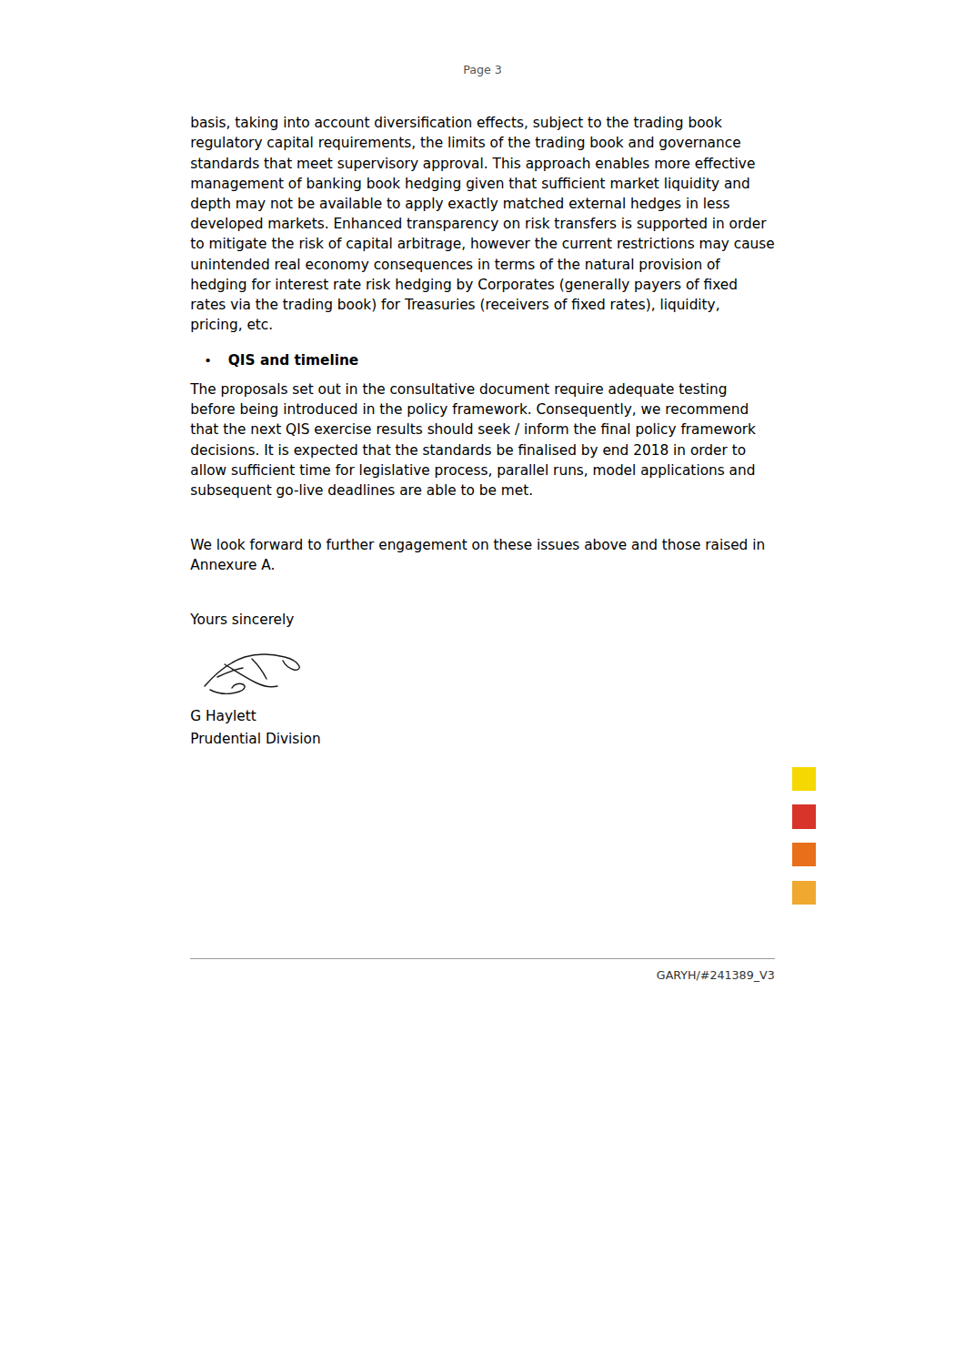Page 3
basis, taking into account diversification effects, subject to the trading book regulatory capital requirements, the limits of the trading book and governance standards that meet supervisory approval. This approach enables more effective management of banking book hedging given that sufficient market liquidity and depth may not be available to apply exactly matched external hedges in less developed markets. Enhanced transparency on risk transfers is supported in order to mitigate the risk of capital arbitrage, however the current restrictions may cause unintended real economy consequences in terms of the natural provision of hedging for interest rate risk hedging by Corporates (generally payers of fixed rates via the trading book) for Treasuries (receivers of fixed rates), liquidity, pricing, etc.
• QIS and timeline
The proposals set out in the consultative document require adequate testing before being introduced in the policy framework. Consequently, we recommend that the next QIS exercise results should seek / inform the final policy framework decisions. It is expected that the standards be finalised by end 2018 in order to allow sufficient time for legislative process, parallel runs, model applications and subsequent go-live deadlines are able to be met.
We look forward to further engagement on these issues above and those raised in Annexure A.
Yours sincerely
G Haylett
Prudential Division
GARYH/#241389_V3